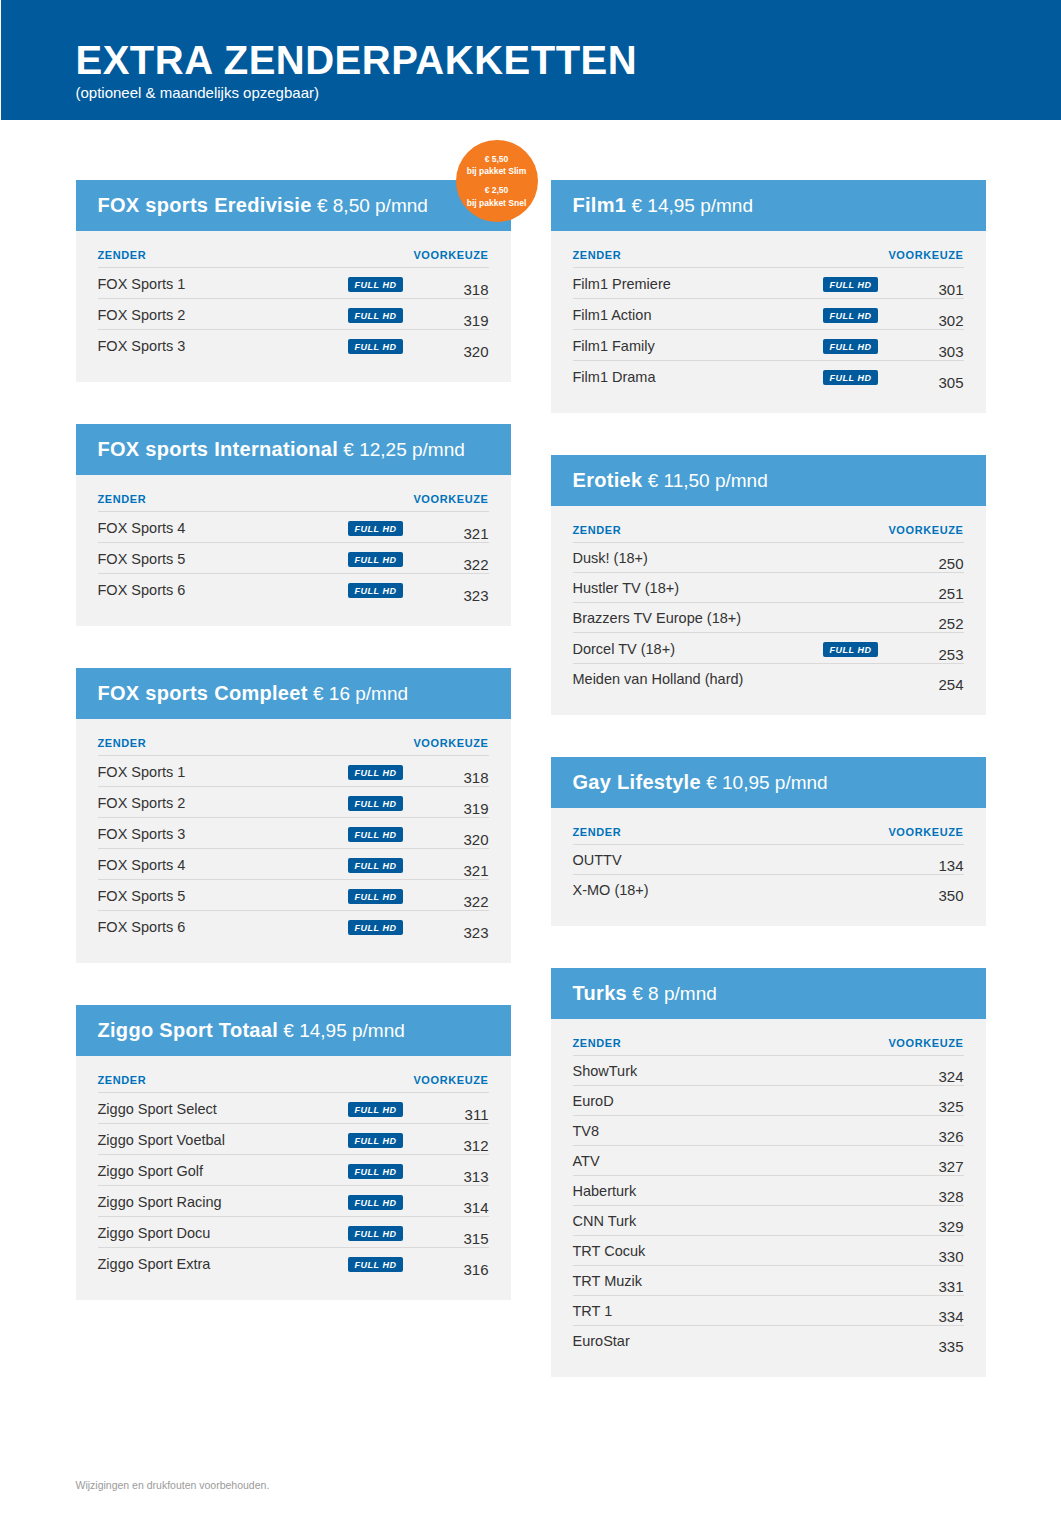Extra zenderpakketten
(optioneel & maandelijks opzegbaar)
€ 5,50
bij pakket Slim
€ 2,50
bij pakket Snel
FOX sports Eredivisie € 8,50 p/mnd
| Zender | | Voorkeuze |
| --- | --- | --- |
| FOX Sports 1 | FULL HD | 318 |
| FOX Sports 2 | FULL HD | 319 |
| FOX Sports 3 | FULL HD | 320 |
FOX sports International € 12,25 p/mnd
| Zender | | Voorkeuze |
| --- | --- | --- |
| FOX Sports 4 | FULL HD | 321 |
| FOX Sports 5 | FULL HD | 322 |
| FOX Sports 6 | FULL HD | 323 |
FOX sports Compleet € 16 p/mnd
| Zender | | Voorkeuze |
| --- | --- | --- |
| FOX Sports 1 | FULL HD | 318 |
| FOX Sports 2 | FULL HD | 319 |
| FOX Sports 3 | FULL HD | 320 |
| FOX Sports 4 | FULL HD | 321 |
| FOX Sports 5 | FULL HD | 322 |
| FOX Sports 6 | FULL HD | 323 |
Ziggo Sport Totaal € 14,95 p/mnd
| Zender | | Voorkeuze |
| --- | --- | --- |
| Ziggo Sport Select | FULL HD | 311 |
| Ziggo Sport Voetbal | FULL HD | 312 |
| Ziggo Sport Golf | FULL HD | 313 |
| Ziggo Sport Racing | FULL HD | 314 |
| Ziggo Sport Docu | FULL HD | 315 |
| Ziggo Sport Extra | FULL HD | 316 |
Film1 € 14,95 p/mnd
| Zender | | Voorkeuze |
| --- | --- | --- |
| Film1 Premiere | FULL HD | 301 |
| Film1 Action | FULL HD | 302 |
| Film1 Family | FULL HD | 303 |
| Film1 Drama | FULL HD | 305 |
Erotiek € 11,50 p/mnd
| Zender | | Voorkeuze |
| --- | --- | --- |
| Dusk! (18+) | | 250 |
| Hustler TV (18+) | | 251 |
| Brazzers TV Europe (18+) | | 252 |
| Dorcel TV (18+) | FULL HD | 253 |
| Meiden van Holland (hard) | | 254 |
Gay Lifestyle € 10,95 p/mnd
| Zender | | Voorkeuze |
| --- | --- | --- |
| OUTTV | | 134 |
| X-MO (18+) | | 350 |
Turks € 8 p/mnd
| Zender | | Voorkeuze |
| --- | --- | --- |
| ShowTurk | | 324 |
| EuroD | | 325 |
| TV8 | | 326 |
| ATV | | 327 |
| Haberturk | | 328 |
| CNN Turk | | 329 |
| TRT Cocuk | | 330 |
| TRT Muzik | | 331 |
| TRT 1 | | 334 |
| EuroStar | | 335 |
Wijzigingen en drukfouten voorbehouden.